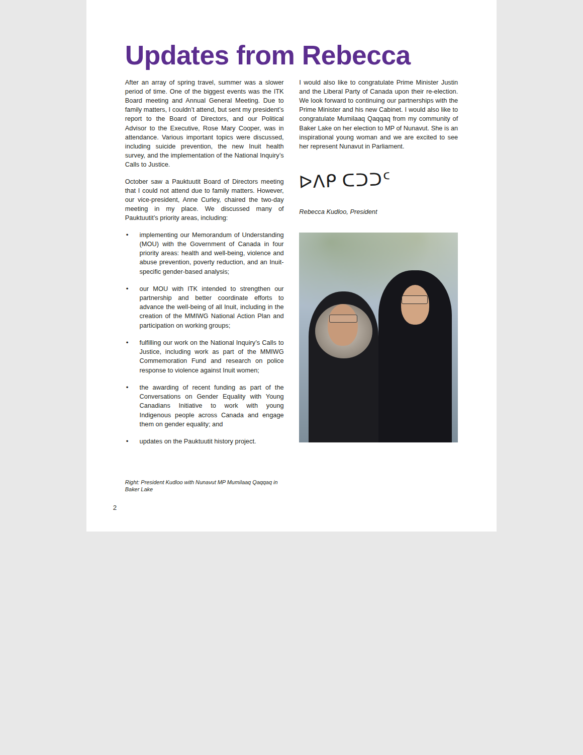Updates from Rebecca
After an array of spring travel, summer was a slower period of time. One of the biggest events was the ITK Board meeting and Annual General Meeting. Due to family matters, I couldn’t attend, but sent my president’s report to the Board of Directors, and our Political Advisor to the Executive, Rose Mary Cooper, was in attendance. Various important topics were discussed, including suicide prevention, the new Inuit health survey, and the implementation of the National Inquiry’s Calls to Justice.
October saw a Pauktuutit Board of Directors meeting that I could not attend due to family matters. However, our vice-president, Anne Curley, chaired the two-day meeting in my place. We discussed many of Pauktuutit’s priority areas, including:
implementing our Memorandum of Understanding (MOU) with the Government of Canada in four priority areas: health and well-being, violence and abuse prevention, poverty reduction, and an Inuit-specific gender-based analysis;
our MOU with ITK intended to strengthen our partnership and better coordinate efforts to advance the well-being of all Inuit, including in the creation of the MMIWG National Action Plan and participation on working groups;
fulfilling our work on the National Inquiry’s Calls to Justice, including work as part of the MMIWG Commemoration Fund and research on police response to violence against Inuit women;
the awarding of recent funding as part of the Conversations on Gender Equality with Young Canadians Initiative to work with young Indigenous people across Canada and engage them on gender equality; and
updates on the Pauktuutit history project.
Right: President Kudloo with Nunavut MP Mumilaaq Qaqqaq in Baker Lake
I would also like to congratulate Prime Minister Justin and the Liberal Party of Canada upon their re-election. We look forward to continuing our partnerships with the Prime Minister and his new Cabinet. I would also like to congratulate Mumilaaq Qaqqaq from my community of Baker Lake on her election to MP of Nunavut. She is an inspirational young woman and we are excited to see her represent Nunavut in Parliament.
ᐅᐱᑭ ᑕᑐᑐᑦ
Rebecca Kudloo, President
2